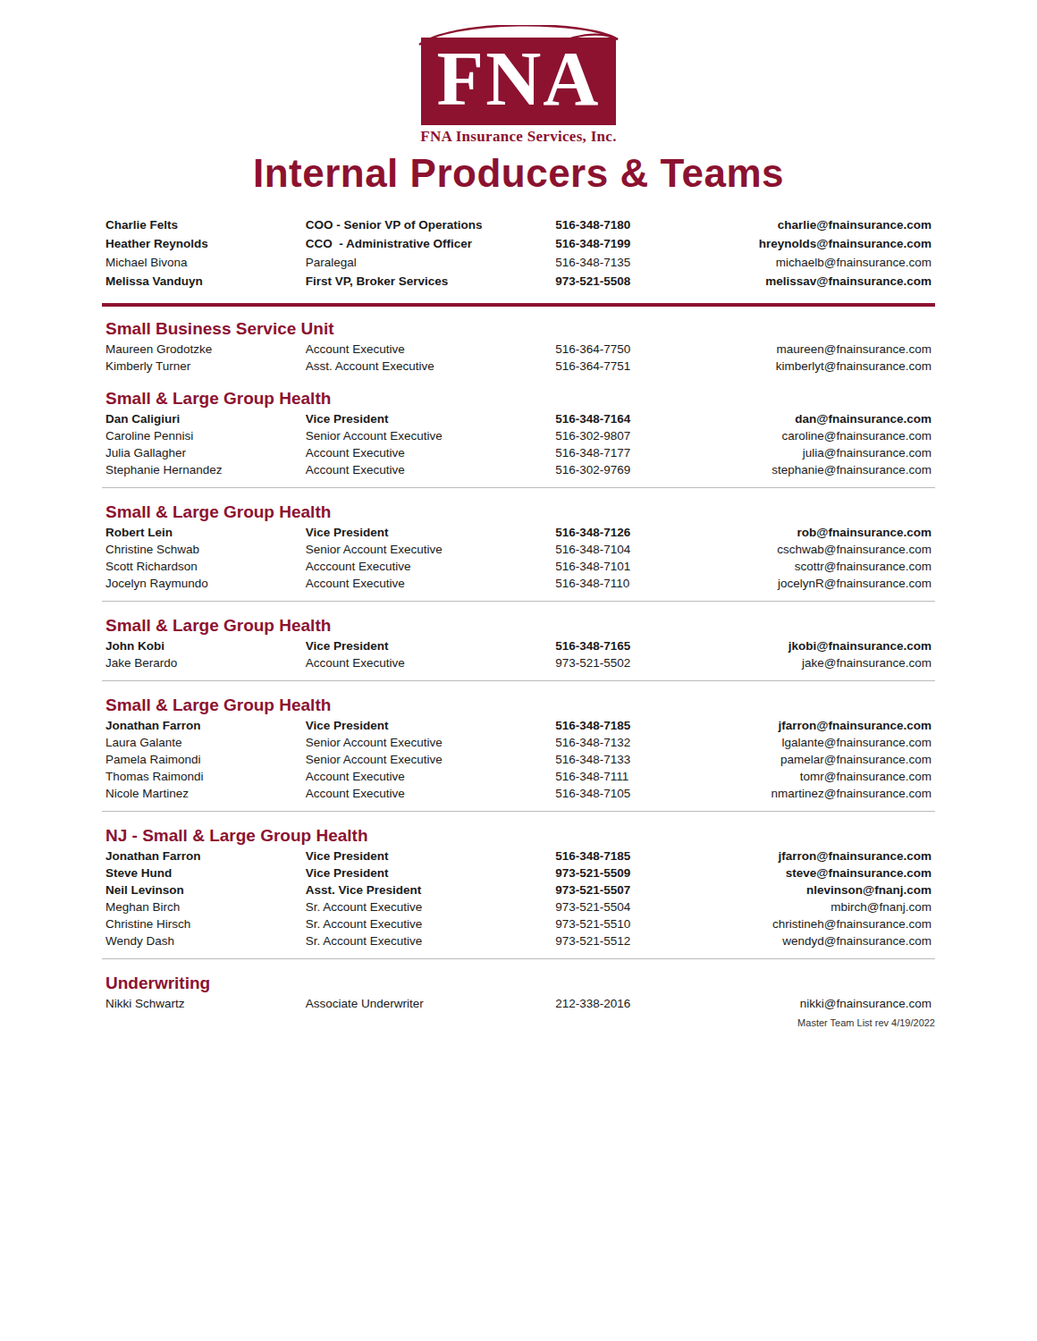FNA
FNA Insurance Services, Inc.
Internal Producers & Teams
| Charlie Felts | COO - Senior VP of Operations | 516-348-7180 | charlie@fnainsurance.com |
| Heather Reynolds | CCO - Administrative Officer | 516-348-7199 | hreynolds@fnainsurance.com |
| Michael Bivona | Paralegal | 516-348-7135 | michaelb@fnainsurance.com |
| Melissa Vanduyn | First VP, Broker Services | 973-521-5508 | melissav@fnainsurance.com |
Small Business Service Unit
| Maureen Grodotzke | Account Executive | 516-364-7750 | maureen@fnainsurance.com |
| Kimberly Turner | Asst. Account Executive | 516-364-7751 | kimberlyt@fnainsurance.com |
Small & Large Group Health
| Dan Caligiuri | Vice President | 516-348-7164 | dan@fnainsurance.com |
| Caroline Pennisi | Senior Account Executive | 516-302-9807 | caroline@fnainsurance.com |
| Julia Gallagher | Account Executive | 516-348-7177 | julia@fnainsurance.com |
| Stephanie Hernandez | Account Executive | 516-302-9769 | stephanie@fnainsurance.com |
Small & Large Group Health
| Robert Lein | Vice President | 516-348-7126 | rob@fnainsurance.com |
| Christine Schwab | Senior Account Executive | 516-348-7104 | cschwab@fnainsurance.com |
| Scott Richardson | Acccount Executive | 516-348-7101 | scottr@fnainsurance.com |
| Jocelyn Raymundo | Account Executive | 516-348-7110 | jocelynR@fnainsurance.com |
Small & Large Group Health
| John Kobi | Vice President | 516-348-7165 | jkobi@fnainsurance.com |
| Jake Berardo | Account Executive | 973-521-5502 | jake@fnainsurance.com |
Small & Large Group Health
| Jonathan Farron | Vice President | 516-348-7185 | jfarron@fnainsurance.com |
| Laura Galante | Senior Account Executive | 516-348-7132 | lgalante@fnainsurance.com |
| Pamela Raimondi | Senior Account Executive | 516-348-7133 | pamelar@fnainsurance.com |
| Thomas Raimondi | Account Executive | 516-348-7111 | tomr@fnainsurance.com |
| Nicole Martinez | Account Executive | 516-348-7105 | nmartinez@fnainsurance.com |
NJ - Small & Large Group Health
| Jonathan Farron | Vice President | 516-348-7185 | jfarron@fnainsurance.com |
| Steve Hund | Vice President | 973-521-5509 | steve@fnainsurance.com |
| Neil Levinson | Asst. Vice President | 973-521-5507 | nlevinson@fnanj.com |
| Meghan Birch | Sr. Account Executive | 973-521-5504 | mbirch@fnanj.com |
| Christine Hirsch | Sr. Account Executive | 973-521-5510 | christineh@fnainsurance.com |
| Wendy Dash | Sr. Account Executive | 973-521-5512 | wendyd@fnainsurance.com |
Underwriting
| Nikki Schwartz | Associate Underwriter | 212-338-2016 | nikki@fnainsurance.com |
Master Team List rev 4/19/2022